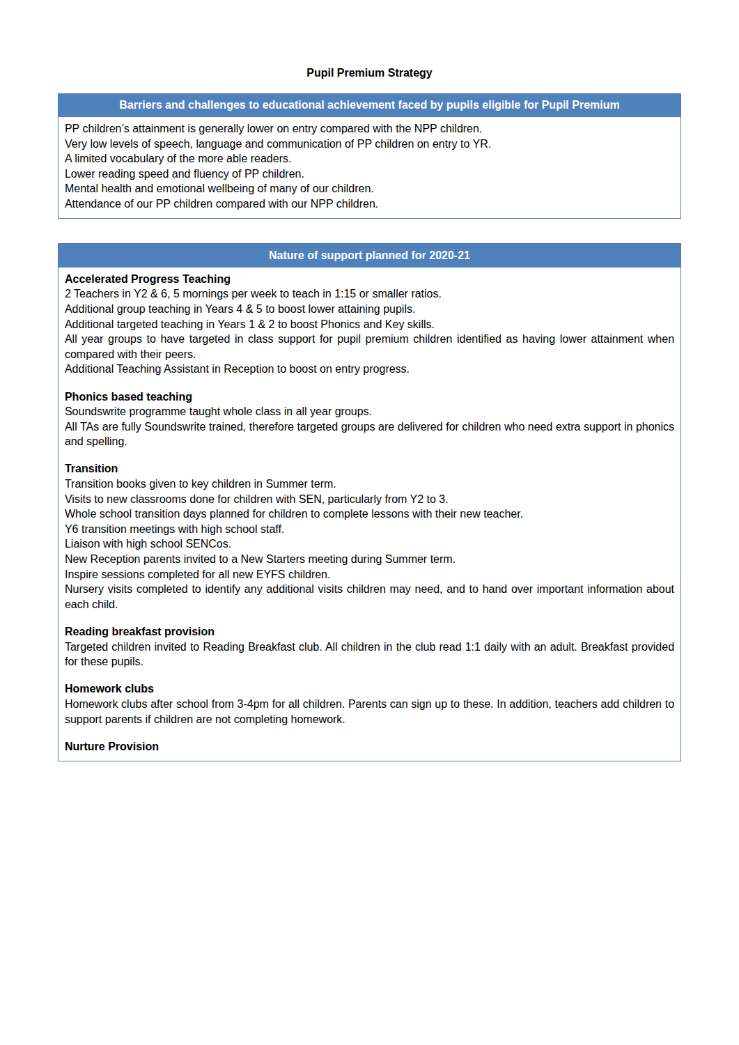Pupil Premium Strategy
| Barriers and challenges to educational achievement faced by pupils eligible for Pupil Premium |
| --- |
| PP children’s attainment is generally lower on entry compared with the NPP children. Very low levels of speech, language and communication of PP children on entry to YR. A limited vocabulary of the more able readers. Lower reading speed and fluency of PP children. Mental health and emotional wellbeing of many of our children. Attendance of our PP children compared with our NPP children. |
| Nature of support planned for 2020-21 |
| --- |
| Accelerated Progress Teaching 2 Teachers in Y2 & 6, 5 mornings per week to teach in 1:15 or smaller ratios. Additional group teaching in Years 4 & 5 to boost lower attaining pupils. Additional targeted teaching in Years 1 & 2 to boost Phonics and Key skills. All year groups to have targeted in class support for pupil premium children identified as having lower attainment when compared with their peers. Additional Teaching Assistant in Reception to boost on entry progress. Phonics based teaching Soundswrite programme taught whole class in all year groups. All TAs are fully Soundswrite trained, therefore targeted groups are delivered for children who need extra support in phonics and spelling. Transition Transition books given to key children in Summer term. Visits to new classrooms done for children with SEN, particularly from Y2 to 3. Whole school transition days planned for children to complete lessons with their new teacher. Y6 transition meetings with high school staff. Liaison with high school SENCos. New Reception parents invited to a New Starters meeting during Summer term. Inspire sessions completed for all new EYFS children. Nursery visits completed to identify any additional visits children may need, and to hand over important information about each child. Reading breakfast provision Targeted children invited to Reading Breakfast club. All children in the club read 1:1 daily with an adult. Breakfast provided for these pupils. Homework clubs Homework clubs after school from 3-4pm for all children. Parents can sign up to these. In addition, teachers add children to support parents if children are not completing homework. Nurture Provision |